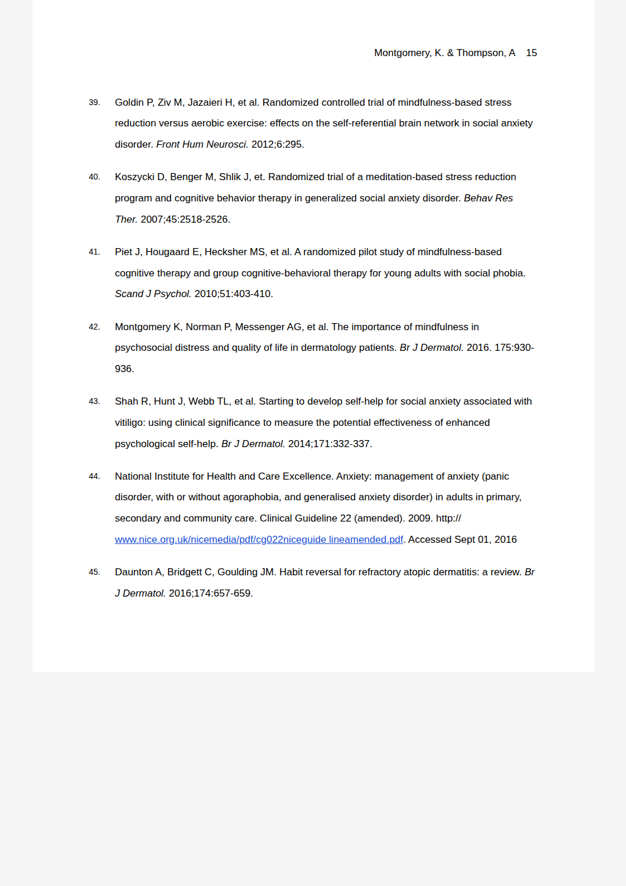Montgomery, K. & Thompson, A15
39. Goldin P, Ziv M, Jazaieri H, et al. Randomized controlled trial of mindfulness-based stress reduction versus aerobic exercise: effects on the self-referential brain network in social anxiety disorder. Front Hum Neurosci. 2012;6:295.
40. Koszycki D, Benger M, Shlik J, et. Randomized trial of a meditation-based stress reduction program and cognitive behavior therapy in generalized social anxiety disorder. Behav Res Ther. 2007;45:2518-2526.
41. Piet J, Hougaard E, Hecksher MS, et al. A randomized pilot study of mindfulness-based cognitive therapy and group cognitive-behavioral therapy for young adults with social phobia. Scand J Psychol. 2010;51:403-410.
42. Montgomery K, Norman P, Messenger AG, et al. The importance of mindfulness in psychosocial distress and quality of life in dermatology patients. Br J Dermatol. 2016. 175:930-936.
43. Shah R, Hunt J, Webb TL, et al. Starting to develop self-help for social anxiety associated with vitiligo: using clinical significance to measure the potential effectiveness of enhanced psychological self-help. Br J Dermatol. 2014;171:332-337.
44. National Institute for Health and Care Excellence. Anxiety: management of anxiety (panic disorder, with or without agoraphobia, and generalised anxiety disorder) in adults in primary, secondary and community care. Clinical Guideline 22 (amended). 2009. http:// www.nice.org.uk/nicemedia/pdf/cg022niceguide lineamended.pdf. Accessed Sept 01, 2016
45. Daunton A, Bridgett C, Goulding JM. Habit reversal for refractory atopic dermatitis: a review. Br J Dermatol. 2016;174:657-659.